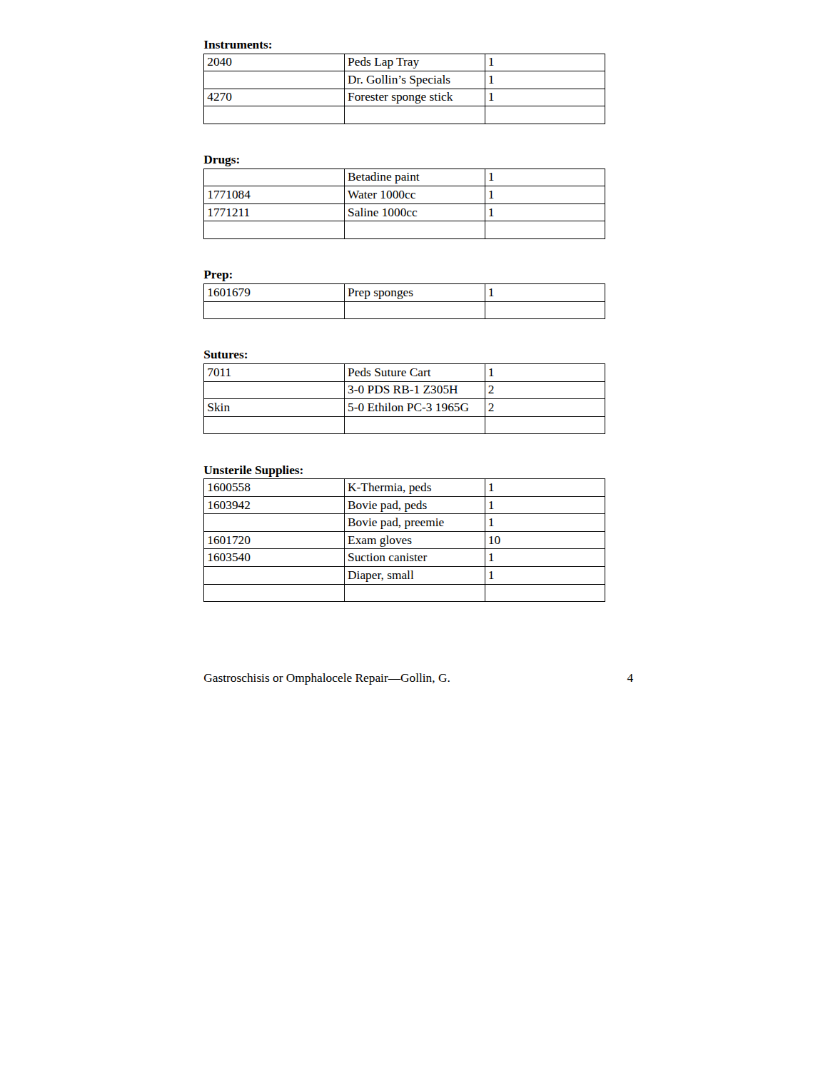Instruments:
| 2040 | Peds Lap Tray | 1 |
| | Dr. Gollin’s Specials | 1 |
| 4270 | Forester sponge stick | 1 |
Drugs:
| | Betadine paint | 1 |
| 1771084 | Water 1000cc | 1 |
| 1771211 | Saline 1000cc | 1 |
Prep:
| 1601679 | Prep sponges | 1 |
Sutures:
| 7011 | Peds Suture Cart | 1 |
| | 3-0 PDS RB-1 Z305H | 2 |
| Skin | 5-0 Ethilon PC-3 1965G | 2 |
Unsterile Supplies:
| 1600558 | K-Thermia, peds | 1 |
| 1603942 | Bovie pad, peds | 1 |
| | Bovie pad, preemie | 1 |
| 1601720 | Exam gloves | 10 |
| 1603540 | Suction canister | 1 |
| | Diaper, small | 1 |
Gastroschisis or Omphalocele Repair—Gollin, G. 4